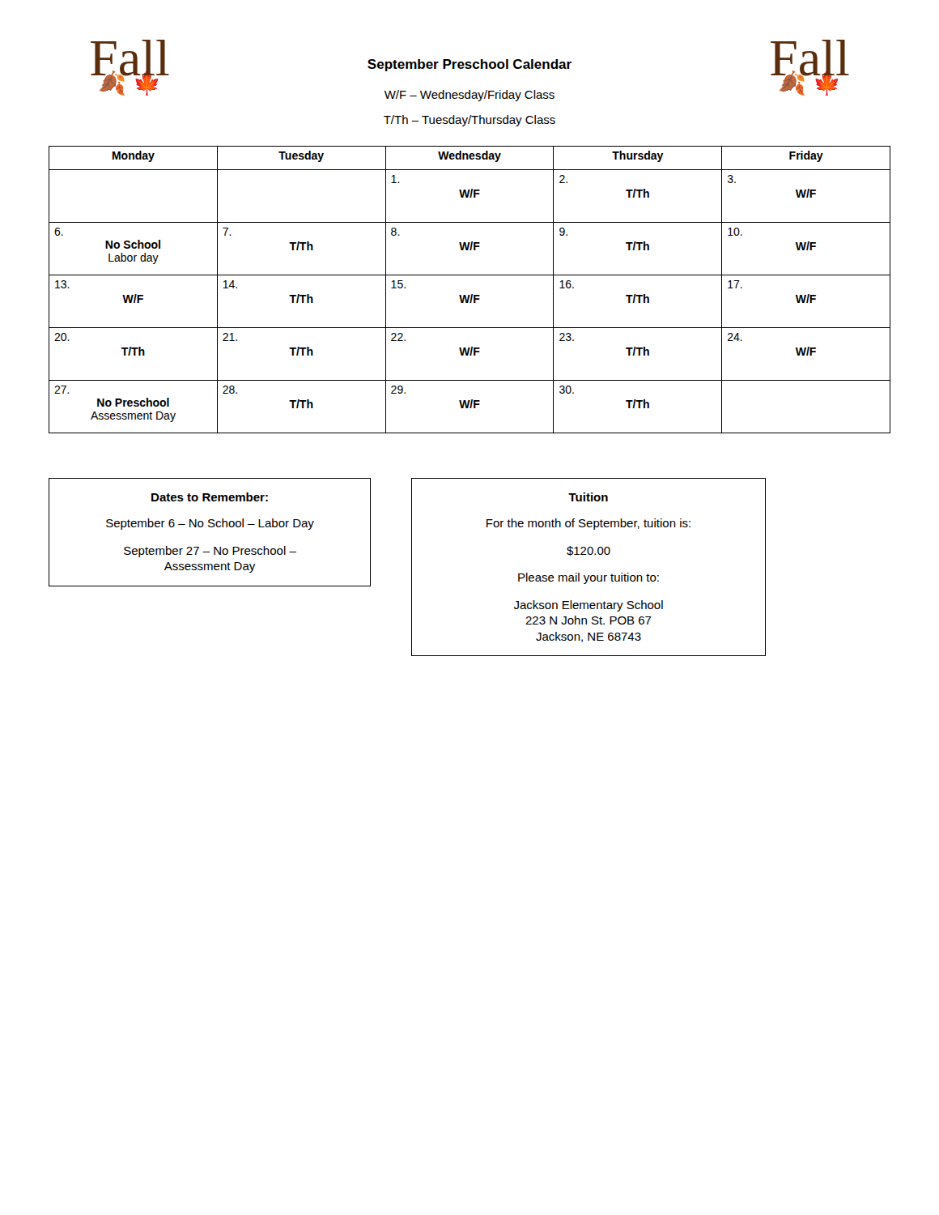Fall
🍂 🍁
September Preschool Calendar
W/F – Wednesday/Friday Class
T/Th – Tuesday/Thursday Class
Fall
🍂 🍁
| Monday | Tuesday | Wednesday | Thursday | Friday |
| --- | --- | --- | --- | --- |
| | | 1. W/F | 2. T/Th | 3. W/F |
| 6. No School Labor day | 7. T/Th | 8. W/F | 9. T/Th | 10. W/F |
| 13. W/F | 14. T/Th | 15. W/F | 16. T/Th | 17. W/F |
| 20. T/Th | 21. T/Th | 22. W/F | 23. T/Th | 24. W/F |
| 27. No Preschool Assessment Day | 28. T/Th | 29. W/F | 30. T/Th | |
Dates to Remember:
September 6 – No School – Labor Day
September 27 – No Preschool –
Assessment Day
Tuition
For the month of September, tuition is:
$120.00
Please mail your tuition to:
Jackson Elementary School
223 N John St. POB 67
Jackson, NE 68743